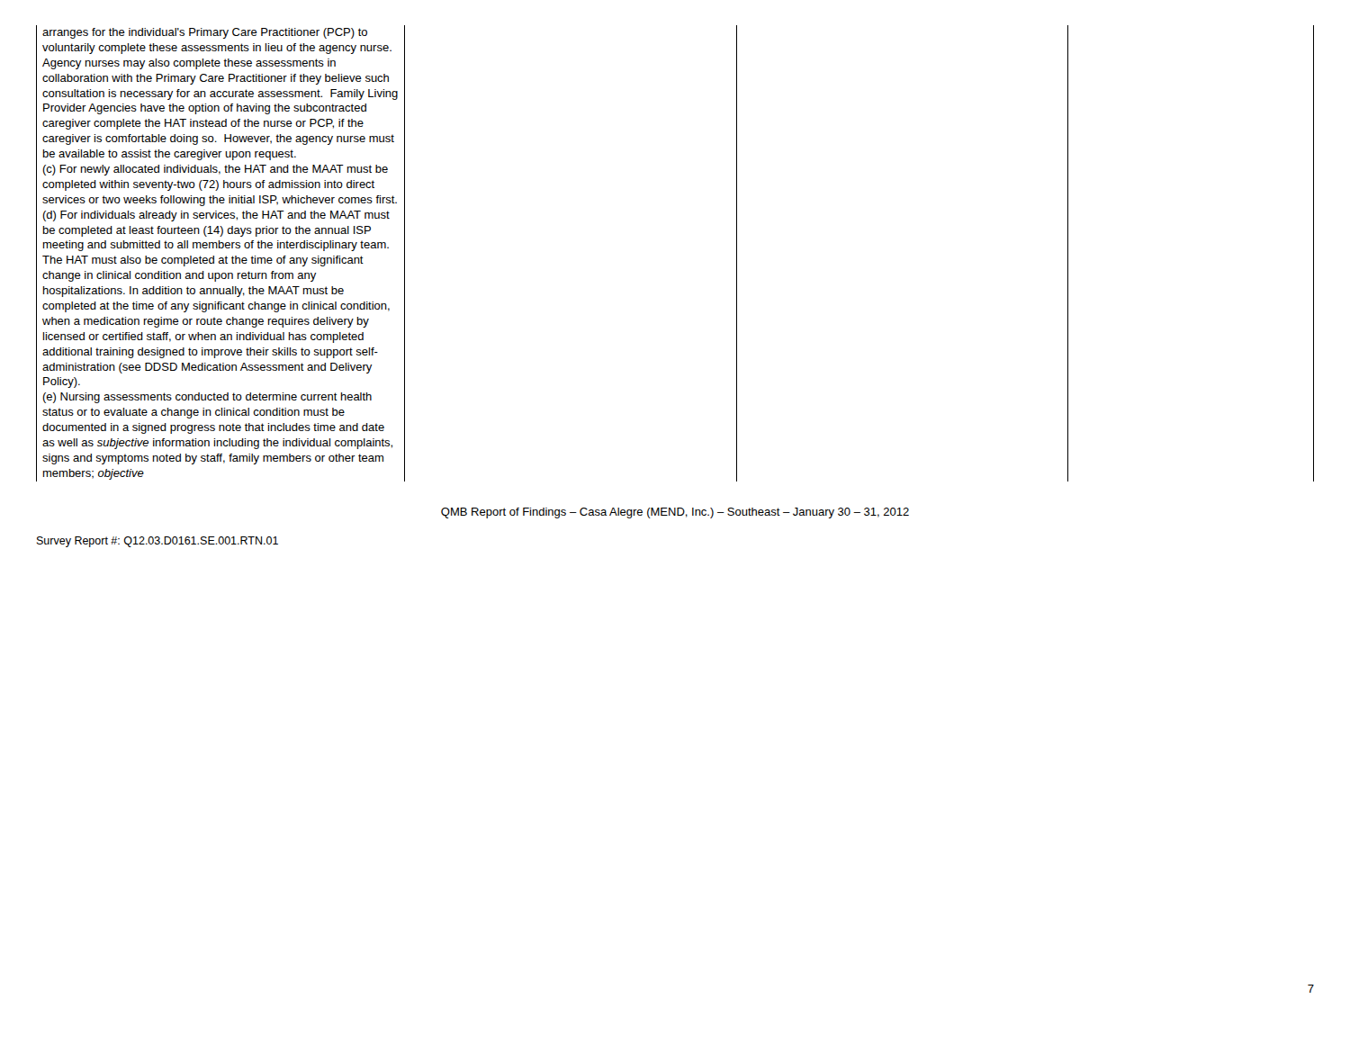| arranges for the individual's Primary Care Practitioner (PCP) to voluntarily complete these assessments in lieu of the agency nurse. Agency nurses may also complete these assessments in collaboration with the Primary Care Practitioner if they believe such consultation is necessary for an accurate assessment. Family Living Provider Agencies have the option of having the subcontracted caregiver complete the HAT instead of the nurse or PCP, if the caregiver is comfortable doing so. However, the agency nurse must be available to assist the caregiver upon request. (c) For newly allocated individuals, the HAT and the MAAT must be completed within seventy-two (72) hours of admission into direct services or two weeks following the initial ISP, whichever comes first. (d) For individuals already in services, the HAT and the MAAT must be completed at least fourteen (14) days prior to the annual ISP meeting and submitted to all members of the interdisciplinary team. The HAT must also be completed at the time of any significant change in clinical condition and upon return from any hospitalizations. In addition to annually, the MAAT must be completed at the time of any significant change in clinical condition, when a medication regime or route change requires delivery by licensed or certified staff, or when an individual has completed additional training designed to improve their skills to support self-administration (see DDSD Medication Assessment and Delivery Policy). (e) Nursing assessments conducted to determine current health status or to evaluate a change in clinical condition must be documented in a signed progress note that includes time and date as well as subjective information including the individual complaints, signs and symptoms noted by staff, family members or other team members; objective | | | |
QMB Report of Findings – Casa Alegre (MEND, Inc.) – Southeast – January 30 – 31, 2012
Survey Report #: Q12.03.D0161.SE.001.RTN.01
7